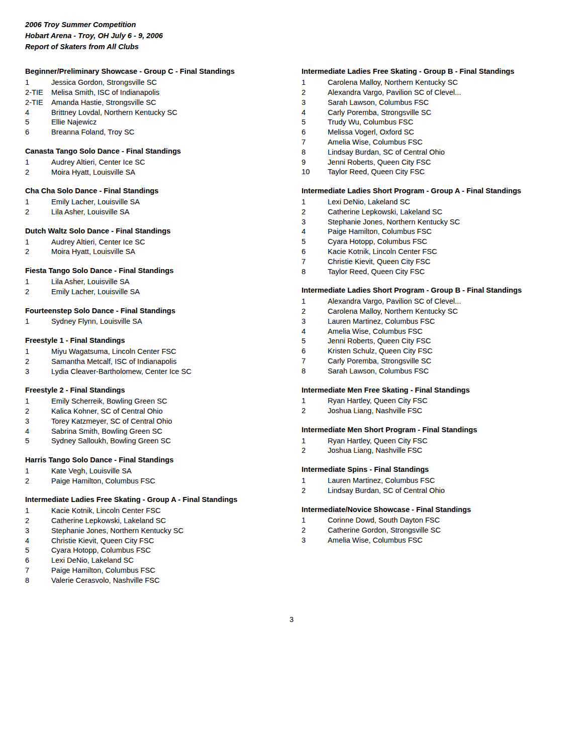2006 Troy Summer Competition
Hobart Arena - Troy, OH July 6 - 9, 2006
Report of Skaters from All Clubs
Beginner/Preliminary Showcase - Group C - Final Standings
| 1 | Jessica Gordon, Strongsville SC |
| 2-TIE | Melisa Smith, ISC of Indianapolis |
| 2-TIE | Amanda Hastie, Strongsville SC |
| 4 | Brittney Lovdal, Northern Kentucky SC |
| 5 | Ellie Najewicz |
| 6 | Breanna Foland, Troy SC |
Canasta Tango Solo Dance - Final Standings
| 1 | Audrey Altieri, Center Ice SC |
| 2 | Moira Hyatt, Louisville SA |
Cha Cha Solo Dance - Final Standings
| 1 | Emily Lacher, Louisville SA |
| 2 | Lila Asher, Louisville SA |
Dutch Waltz Solo Dance - Final Standings
| 1 | Audrey Altieri, Center Ice SC |
| 2 | Moira Hyatt, Louisville SA |
Fiesta Tango Solo Dance - Final Standings
| 1 | Lila Asher, Louisville SA |
| 2 | Emily Lacher, Louisville SA |
Fourteenstep Solo Dance - Final Standings
| 1 | Sydney Flynn, Louisville SA |
Freestyle 1 - Final Standings
| 1 | Miyu Wagatsuma, Lincoln Center FSC |
| 2 | Samantha Metcalf, ISC of Indianapolis |
| 3 | Lydia Cleaver-Bartholomew, Center Ice SC |
Freestyle 2 - Final Standings
| 1 | Emily Scherreik, Bowling Green SC |
| 2 | Kalica Kohner, SC of Central Ohio |
| 3 | Torey Katzmeyer, SC of Central Ohio |
| 4 | Sabrina Smith, Bowling Green SC |
| 5 | Sydney Salloukh, Bowling Green SC |
Harris Tango Solo Dance - Final Standings
| 1 | Kate Vegh, Louisville SA |
| 2 | Paige Hamilton, Columbus FSC |
Intermediate Ladies Free Skating - Group A - Final Standings
| 1 | Kacie Kotnik, Lincoln Center FSC |
| 2 | Catherine Lepkowski, Lakeland SC |
| 3 | Stephanie Jones, Northern Kentucky SC |
| 4 | Christie Kievit, Queen City FSC |
| 5 | Cyara Hotopp, Columbus FSC |
| 6 | Lexi DeNio, Lakeland SC |
| 7 | Paige Hamilton, Columbus FSC |
| 8 | Valerie Cerasvolo, Nashville FSC |
Intermediate Ladies Free Skating - Group B - Final Standings
| 1 | Carolena Malloy, Northern Kentucky SC |
| 2 | Alexandra Vargo, Pavilion SC of Clevel... |
| 3 | Sarah Lawson, Columbus FSC |
| 4 | Carly Poremba, Strongsville SC |
| 5 | Trudy Wu, Columbus FSC |
| 6 | Melissa Vogerl, Oxford SC |
| 7 | Amelia Wise, Columbus FSC |
| 8 | Lindsay Burdan, SC of Central Ohio |
| 9 | Jenni Roberts, Queen City FSC |
| 10 | Taylor Reed, Queen City FSC |
Intermediate Ladies Short Program - Group A - Final Standings
| 1 | Lexi DeNio, Lakeland SC |
| 2 | Catherine Lepkowski, Lakeland SC |
| 3 | Stephanie Jones, Northern Kentucky SC |
| 4 | Paige Hamilton, Columbus FSC |
| 5 | Cyara Hotopp, Columbus FSC |
| 6 | Kacie Kotnik, Lincoln Center FSC |
| 7 | Christie Kievit, Queen City FSC |
| 8 | Taylor Reed, Queen City FSC |
Intermediate Ladies Short Program - Group B - Final Standings
| 1 | Alexandra Vargo, Pavilion SC of Clevel... |
| 2 | Carolena Malloy, Northern Kentucky SC |
| 3 | Lauren Martinez, Columbus FSC |
| 4 | Amelia Wise, Columbus FSC |
| 5 | Jenni Roberts, Queen City FSC |
| 6 | Kristen Schulz, Queen City FSC |
| 7 | Carly Poremba, Strongsville SC |
| 8 | Sarah Lawson, Columbus FSC |
Intermediate Men Free Skating - Final Standings
| 1 | Ryan Hartley, Queen City FSC |
| 2 | Joshua Liang, Nashville FSC |
Intermediate Men Short Program - Final Standings
| 1 | Ryan Hartley, Queen City FSC |
| 2 | Joshua Liang, Nashville FSC |
Intermediate Spins - Final Standings
| 1 | Lauren Martinez, Columbus FSC |
| 2 | Lindsay Burdan, SC of Central Ohio |
Intermediate/Novice Showcase - Final Standings
| 1 | Corinne Dowd, South Dayton FSC |
| 2 | Catherine Gordon, Strongsville SC |
| 3 | Amelia Wise, Columbus FSC |
3